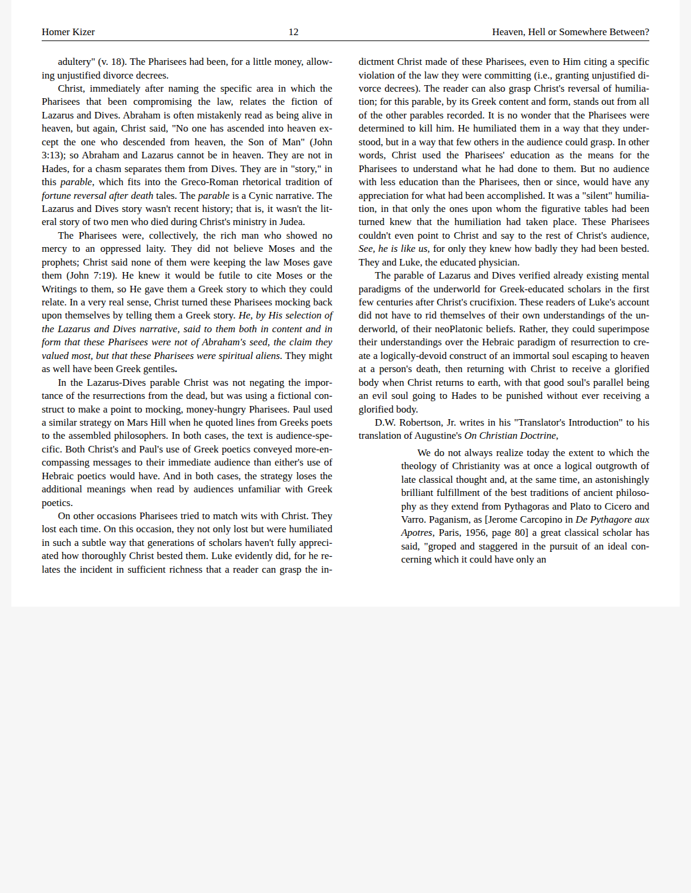Homer Kizer 12 Heaven, Hell or Somewhere Between?
adultery" (v. 18). The Pharisees had been, for a little money, allowing unjustified divorce decrees.
Christ, immediately after naming the specific area in which the Pharisees that been compromising the law, relates the fiction of Lazarus and Dives. Abraham is often mistakenly read as being alive in heaven, but again, Christ said, "No one has ascended into heaven except the one who descended from heaven, the Son of Man" (John 3:13); so Abraham and Lazarus cannot be in heaven. They are not in Hades, for a chasm separates them from Dives. They are in "story," in this parable, which fits into the Greco-Roman rhetorical tradition of fortune reversal after death tales. The parable is a Cynic narrative. The Lazarus and Dives story wasn't recent history; that is, it wasn't the literal story of two men who died during Christ's ministry in Judea.
The Pharisees were, collectively, the rich man who showed no mercy to an oppressed laity. They did not believe Moses and the prophets; Christ said none of them were keeping the law Moses gave them (John 7:19). He knew it would be futile to cite Moses or the Writings to them, so He gave them a Greek story to which they could relate. In a very real sense, Christ turned these Pharisees mocking back upon themselves by telling them a Greek story. He, by His selection of the Lazarus and Dives narrative, said to them both in content and in form that these Pharisees were not of Abraham's seed, the claim they valued most, but that these Pharisees were spiritual aliens. They might as well have been Greek gentiles.
In the Lazarus-Dives parable Christ was not negating the importance of the resurrections from the dead, but was using a fictional construct to make a point to mocking, money-hungry Pharisees. Paul used a similar strategy on Mars Hill when he quoted lines from Greeks poets to the assembled philosophers. In both cases, the text is audience-specific. Both Christ's and Paul's use of Greek poetics conveyed more-encompassing messages to their immediate audience than either's use of Hebraic poetics would have. And in both cases, the strategy loses the additional meanings when read by audiences unfamiliar with Greek poetics.
On other occasions Pharisees tried to match wits with Christ. They lost each time. On this occasion, they not only lost but were humiliated in such a subtle way that generations of scholars haven't fully appreciated how thoroughly Christ bested them. Luke evidently did, for he relates the incident in sufficient richness that a reader can grasp the indictment Christ made of these Pharisees, even to Him citing a specific violation of the law they were committing (i.e., granting unjustified divorce decrees). The reader can also grasp Christ's reversal of humiliation; for this parable, by its Greek content and form, stands out from all of the other parables recorded. It is no wonder that the Pharisees were determined to kill him. He humiliated them in a way that they understood, but in a way that few others in the audience could grasp. In other words, Christ used the Pharisees' education as the means for the Pharisees to understand what he had done to them. But no audience with less education than the Pharisees, then or since, would have any appreciation for what had been accomplished. It was a "silent" humiliation, in that only the ones upon whom the figurative tables had been turned knew that the humiliation had taken place. These Pharisees couldn't even point to Christ and say to the rest of Christ's audience, See, he is like us, for only they knew how badly they had been bested. They and Luke, the educated physician.
The parable of Lazarus and Dives verified already existing mental paradigms of the underworld for Greek-educated scholars in the first few centuries after Christ's crucifixion. These readers of Luke's account did not have to rid themselves of their own understandings of the underworld, of their neoPlatonic beliefs. Rather, they could superimpose their understandings over the Hebraic paradigm of resurrection to create a logically-devoid construct of an immortal soul escaping to heaven at a person's death, then returning with Christ to receive a glorified body when Christ returns to earth, with that good soul's parallel being an evil soul going to Hades to be punished without ever receiving a glorified body.
D.W. Robertson, Jr. writes in his "Translator's Introduction" to his translation of Augustine's On Christian Doctrine,
We do not always realize today the extent to which the theology of Christianity was at once a logical outgrowth of late classical thought and, at the same time, an astonishingly brilliant fulfillment of the best traditions of ancient philosophy as they extend from Pythagoras and Plato to Cicero and Varro. Paganism, as [Jerome Carcopino in De Pythagore aux Apotres, Paris, 1956, page 80] a great classical scholar has said, "groped and staggered in the pursuit of an ideal concerning which it could have only an